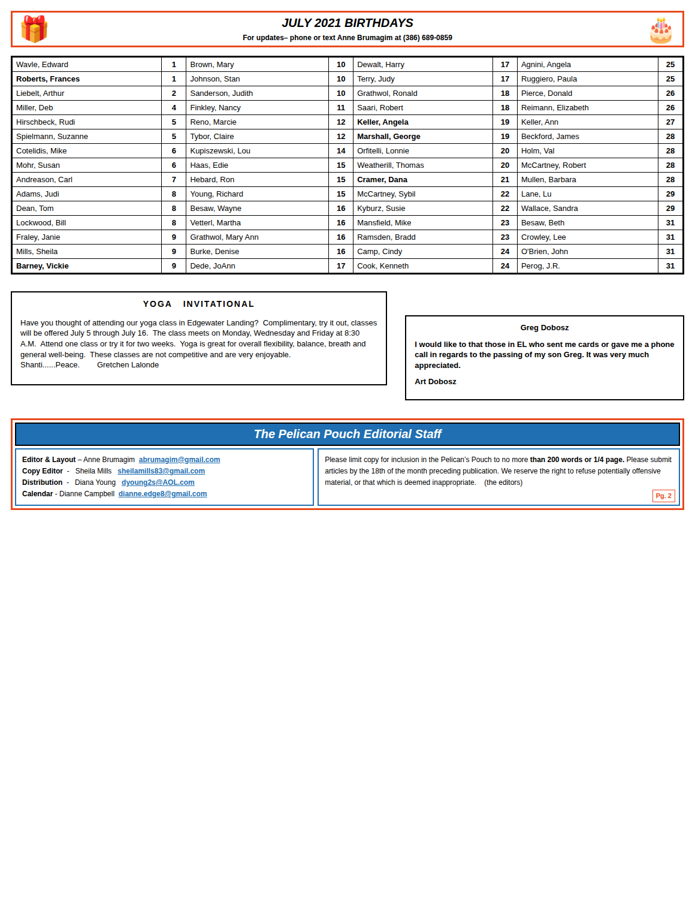🎁
JULY 2021 BIRTHDAYS
For updates– phone or text Anne Brumagim at (386) 689-0859
🎂
| Wavle, Edward | 1 | Brown, Mary | 10 | Dewalt, Harry | 17 | Agnini, Angela | 25 |
| Roberts, Frances | 1 | Johnson, Stan | 10 | Terry, Judy | 17 | Ruggiero, Paula | 25 |
| Liebelt, Arthur | 2 | Sanderson, Judith | 10 | Grathwol, Ronald | 18 | Pierce, Donald | 26 |
| Miller, Deb | 4 | Finkley, Nancy | 11 | Saari, Robert | 18 | Reimann, Elizabeth | 26 |
| Hirschbeck, Rudi | 5 | Reno, Marcie | 12 | Keller, Angela | 19 | Keller, Ann | 27 |
| Spielmann, Suzanne | 5 | Tybor, Claire | 12 | Marshall, George | 19 | Beckford, James | 28 |
| Cotelidis, Mike | 6 | Kupiszewski, Lou | 14 | Orfitelli, Lonnie | 20 | Holm, Val | 28 |
| Mohr, Susan | 6 | Haas, Edie | 15 | Weatherill, Thomas | 20 | McCartney, Robert | 28 |
| Andreason, Carl | 7 | Hebard, Ron | 15 | Cramer, Dana | 21 | Mullen, Barbara | 28 |
| Adams, Judi | 8 | Young, Richard | 15 | McCartney, Sybil | 22 | Lane, Lu | 29 |
| Dean, Tom | 8 | Besaw, Wayne | 16 | Kyburz, Susie | 22 | Wallace, Sandra | 29 |
| Lockwood, Bill | 8 | Vetterl, Martha | 16 | Mansfield, Mike | 23 | Besaw, Beth | 31 |
| Fraley, Janie | 9 | Grathwol, Mary Ann | 16 | Ramsden, Bradd | 23 | Crowley, Lee | 31 |
| Mills, Sheila | 9 | Burke, Denise | 16 | Camp, Cindy | 24 | O'Brien, John | 31 |
| Barney, Vickie | 9 | Dede, JoAnn | 17 | Cook, Kenneth | 24 | Perog, J.R. | 31 |
YOGA INVITATIONAL
Have you thought of attending our yoga class in Edgewater Landing? Complimentary, try it out, classes will be offered July 5 through July 16. The class meets on Monday, Wednesday and Friday at 8:30 A.M. Attend one class or try it for two weeks. Yoga is great for overall flexibility, balance, breath and general well-being. These classes are not competitive and are very enjoyable. Shanti......Peace. Gretchen Lalonde
Greg Dobosz
I would like to that those in EL who sent me cards or gave me a phone call in regards to the passing of my son Greg. It was very much appreciated.
Art Dobosz
The Pelican Pouch Editorial Staff
Editor & Layout – Anne Brumagim abrumagim@gmail.com
Copy Editor - Sheila Mills sheilamills83@gmail.com
Distribution - Diana Young dyoung2s@AOL.com
Calendar - Dianne Campbell dianne.edge8@gmail.com
Please limit copy for inclusion in the Pelican’s Pouch to no more than 200 words or 1/4 page. Please submit articles by the 18th of the month preceding publication. We reserve the right to refuse potentially offensive material, or that which is deemed inappropriate. (the editors) Pg. 2